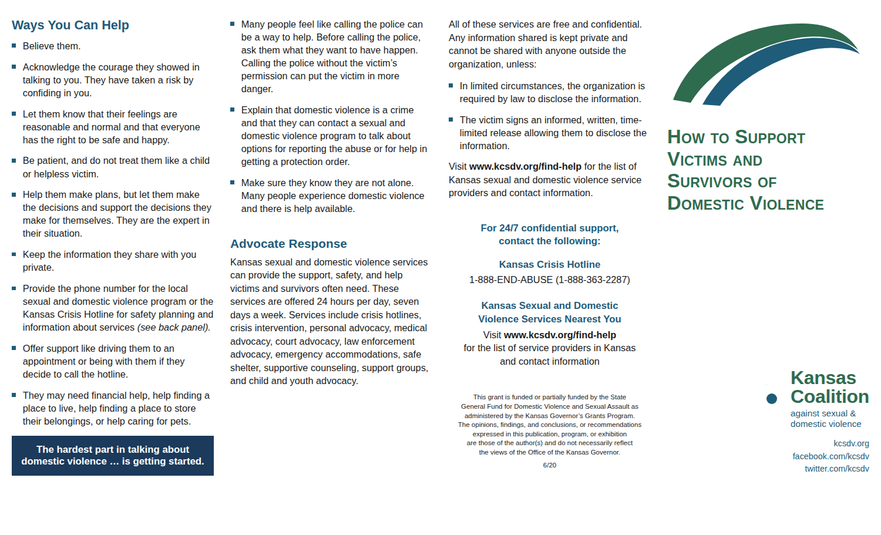Ways You Can Help
Believe them.
Acknowledge the courage they showed in talking to you. They have taken a risk by confiding in you.
Let them know that their feelings are reasonable and normal and that everyone has the right to be safe and happy.
Be patient, and do not treat them like a child or helpless victim.
Help them make plans, but let them make the decisions and support the decisions they make for themselves. They are the expert in their situation.
Keep the information they share with you private.
Provide the phone number for the local sexual and domestic violence program or the Kansas Crisis Hotline for safety planning and information about services (see back panel).
Offer support like driving them to an appointment or being with them if they decide to call the hotline.
They may need financial help, help finding a place to live, help finding a place to store their belongings, or help caring for pets.
The hardest part in talking about domestic violence … is getting started.
Many people feel like calling the police can be a way to help. Before calling the police, ask them what they want to have happen. Calling the police without the victim’s permission can put the victim in more danger.
Explain that domestic violence is a crime and that they can contact a sexual and domestic violence program to talk about options for reporting the abuse or for help in getting a protection order.
Make sure they know they are not alone. Many people experience domestic violence and there is help available.
Advocate Response
Kansas sexual and domestic violence services can provide the support, safety, and help victims and survivors often need. These services are offered 24 hours per day, seven days a week. Services include crisis hotlines, crisis intervention, personal advocacy, medical advocacy, court advocacy, law enforcement advocacy, emergency accommodations, safe shelter, supportive counseling, support groups, and child and youth advocacy.
All of these services are free and confidential. Any information shared is kept private and cannot be shared with anyone outside the organization, unless:
In limited circumstances, the organization is required by law to disclose the information.
The victim signs an informed, written, time-limited release allowing them to disclose the information.
Visit www.kcsdv.org/find-help for the list of Kansas sexual and domestic violence service providers and contact information.
For 24/7 confidential support,
contact the following:
Kansas Crisis Hotline
1-888-END-ABUSE (1-888-363-2287)
Kansas Sexual and Domestic
Violence Services Nearest You
Visit www.kcsdv.org/find-help
for the list of service providers in Kansas
and contact information
This grant is funded or partially funded by the State
General Fund for Domestic Violence and Sexual Assault as
administered by the Kansas Governor’s Grants Program.
The opinions, findings, and conclusions, or recommendations
expressed in this publication, program, or exhibition
are those of the author(s) and do not necessarily reflect
the views of the Office of the Kansas Governor.
6/20
How to Support
Victims and
Survivors of
Domestic Violence
Kansas Coalition against sexual &
domestic violence
kcsdv.org
facebook.com/kcsdv
twitter.com/kcsdv